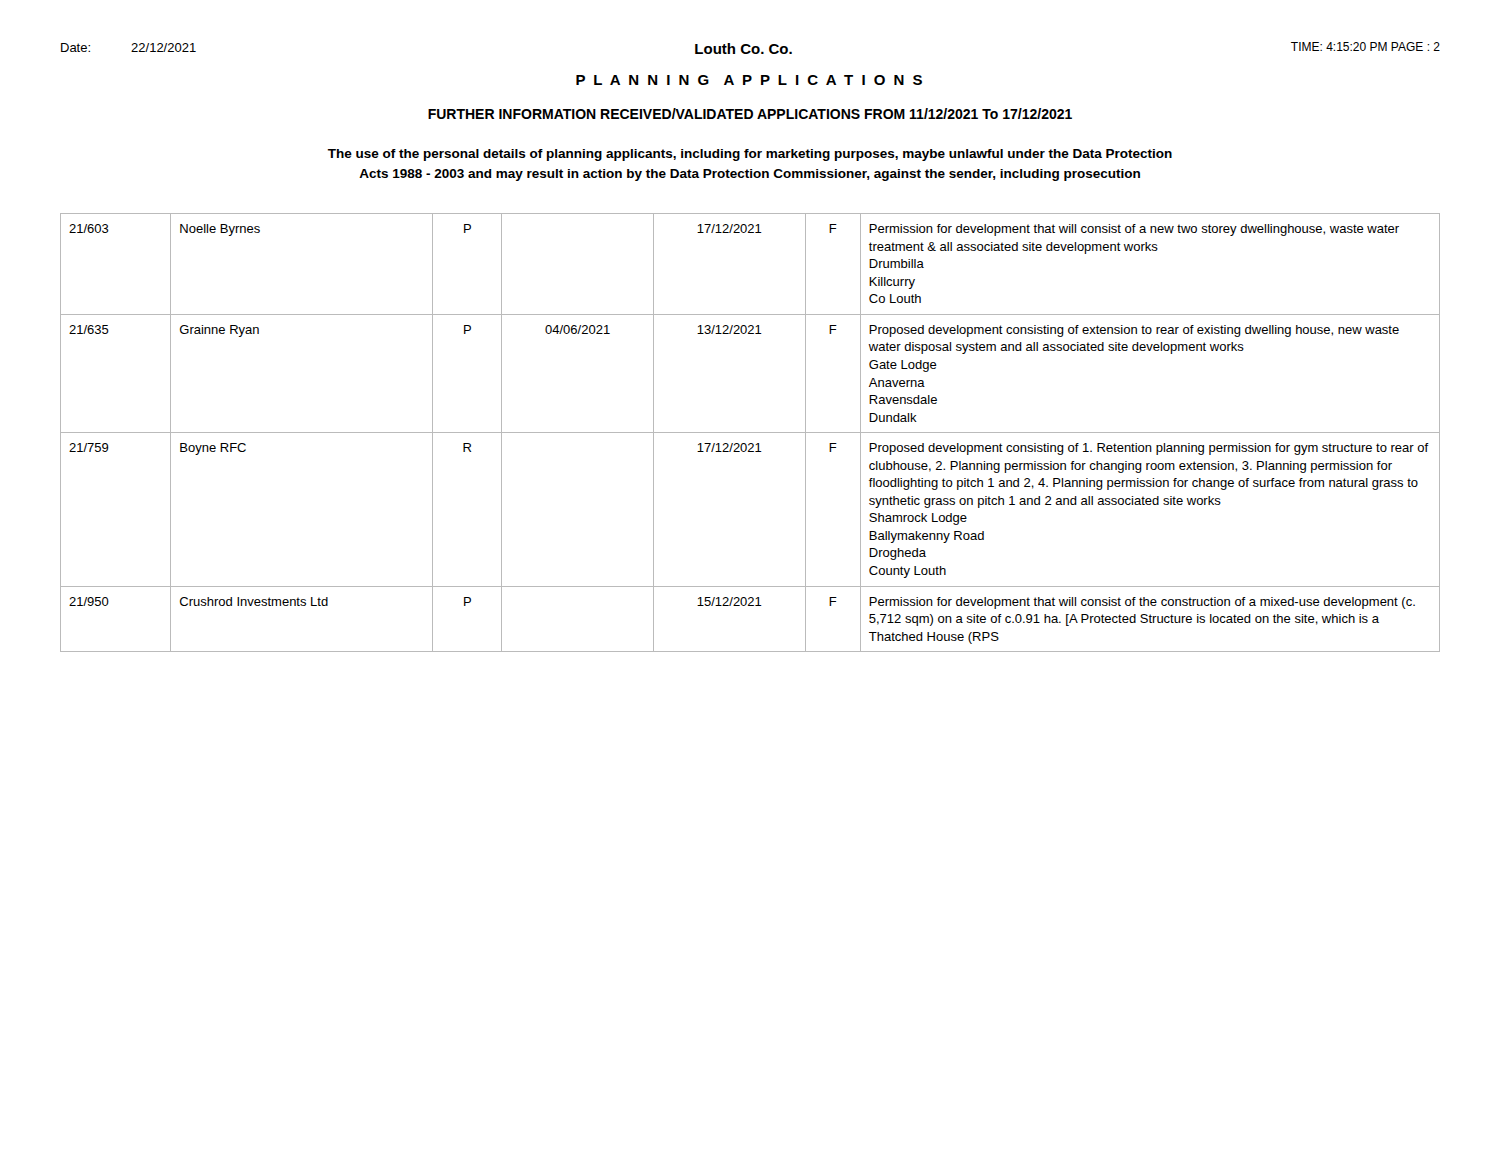Date: 22/12/2021
Louth Co. Co.
TIME: 4:15:20 PM PAGE : 2
P L A N N I N G A P P L I C A T I O N S
FURTHER INFORMATION RECEIVED/VALIDATED APPLICATIONS FROM 11/12/2021 To 17/12/2021
The use of the personal details of planning applicants, including for marketing purposes, maybe unlawful under the Data Protection
Acts 1988 - 2003 and may result in action by the Data Protection Commissioner, against the sender, including prosecution
| 21/603 | Noelle Byrnes | P | | 17/12/2021 | F | Permission for development that will consist of a new two storey dwellinghouse, waste water treatment & all associated site development works Drumbilla Killcurry Co Louth |
| 21/635 | Grainne Ryan | P | 04/06/2021 | 13/12/2021 | F | Proposed development consisting of extension to rear of existing dwelling house, new waste water disposal system and all associated site development works Gate Lodge Anaverna Ravensdale Dundalk |
| 21/759 | Boyne RFC | R | | 17/12/2021 | F | Proposed development consisting of 1. Retention planning permission for gym structure to rear of clubhouse, 2. Planning permission for changing room extension, 3. Planning permission for floodlighting to pitch 1 and 2, 4. Planning permission for change of surface from natural grass to synthetic grass on pitch 1 and 2 and all associated site works Shamrock Lodge Ballymakenny Road Drogheda County Louth |
| 21/950 | Crushrod Investments Ltd | P | | 15/12/2021 | F | Permission for development that will consist of the construction of a mixed-use development (c. 5,712 sqm) on a site of c.0.91 ha. [A Protected Structure is located on the site, which is a Thatched House (RPS |